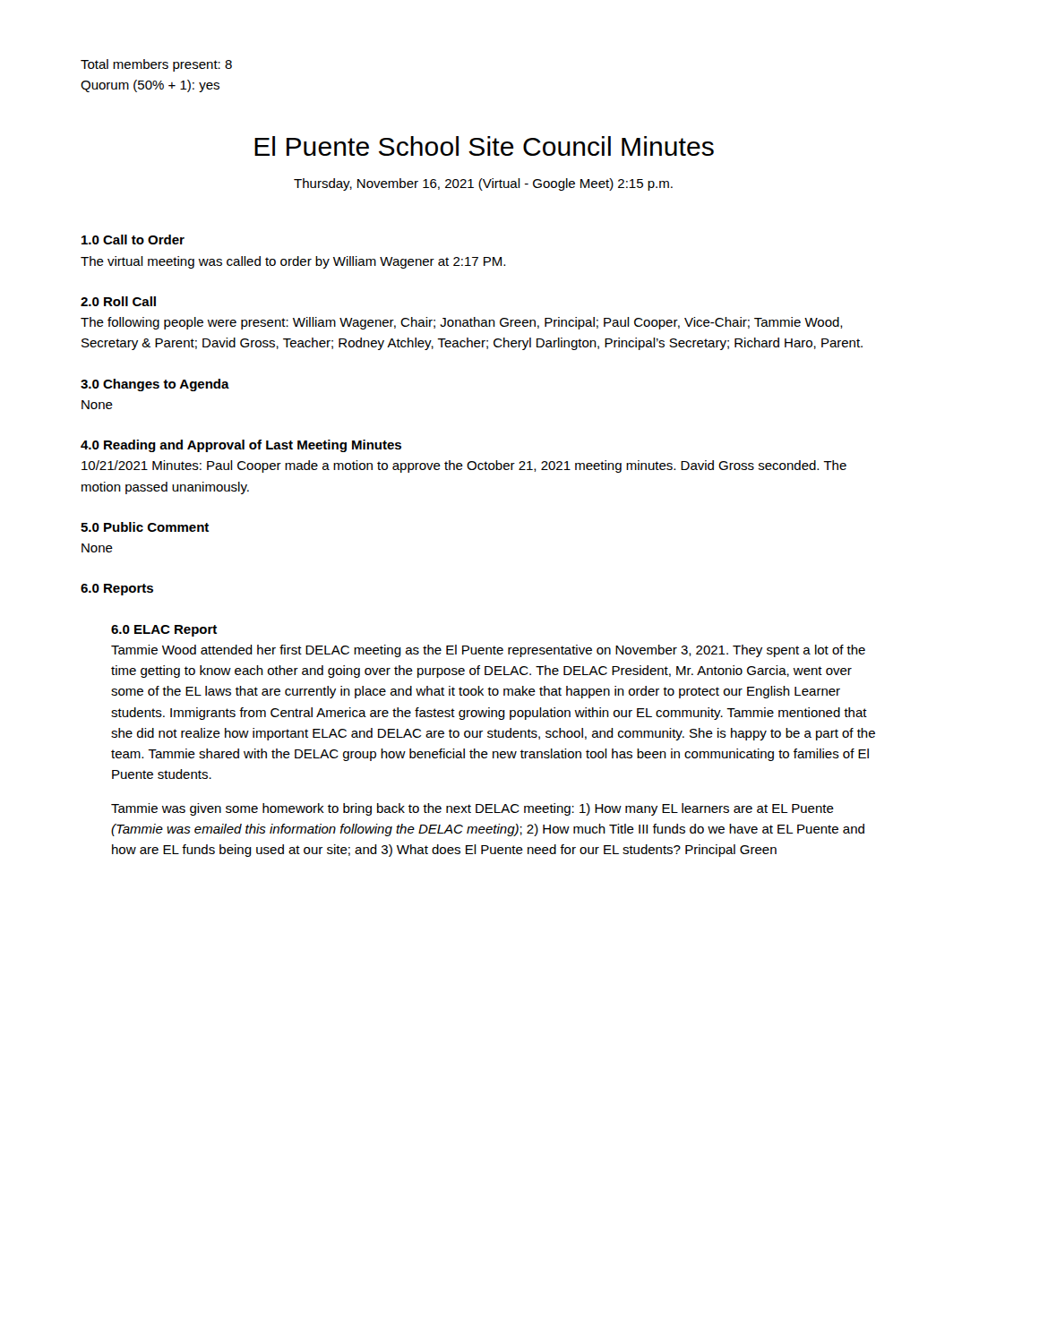Total members present: 8
Quorum (50% + 1): yes
El Puente School Site Council Minutes
Thursday, November 16, 2021 (Virtual - Google Meet) 2:15 p.m.
1.0 Call to Order
The virtual meeting was called to order by William Wagener at 2:17 PM.
2.0 Roll Call
The following people were present: William Wagener, Chair; Jonathan Green, Principal; Paul Cooper, Vice-Chair; Tammie Wood, Secretary & Parent; David Gross, Teacher; Rodney Atchley, Teacher; Cheryl Darlington, Principal’s Secretary; Richard Haro, Parent.
3.0 Changes to Agenda
None
4.0 Reading and Approval of Last Meeting Minutes
10/21/2021 Minutes: Paul Cooper made a motion to approve the October 21, 2021 meeting minutes. David Gross seconded. The motion passed unanimously.
5.0 Public Comment
None
6.0 Reports
6.0 ELAC Report
Tammie Wood attended her first DELAC meeting as the El Puente representative on November 3, 2021. They spent a lot of the time getting to know each other and going over the purpose of DELAC. The DELAC President, Mr. Antonio Garcia, went over some of the EL laws that are currently in place and what it took to make that happen in order to protect our English Learner students. Immigrants from Central America are the fastest growing population within our EL community. Tammie mentioned that she did not realize how important ELAC and DELAC are to our students, school, and community. She is happy to be a part of the team. Tammie shared with the DELAC group how beneficial the new translation tool has been in communicating to families of El Puente students.
Tammie was given some homework to bring back to the next DELAC meeting: 1) How many EL learners are at EL Puente (Tammie was emailed this information following the DELAC meeting); 2) How much Title III funds do we have at EL Puente and how are EL funds being used at our site; and 3) What does El Puente need for our EL students? Principal Green